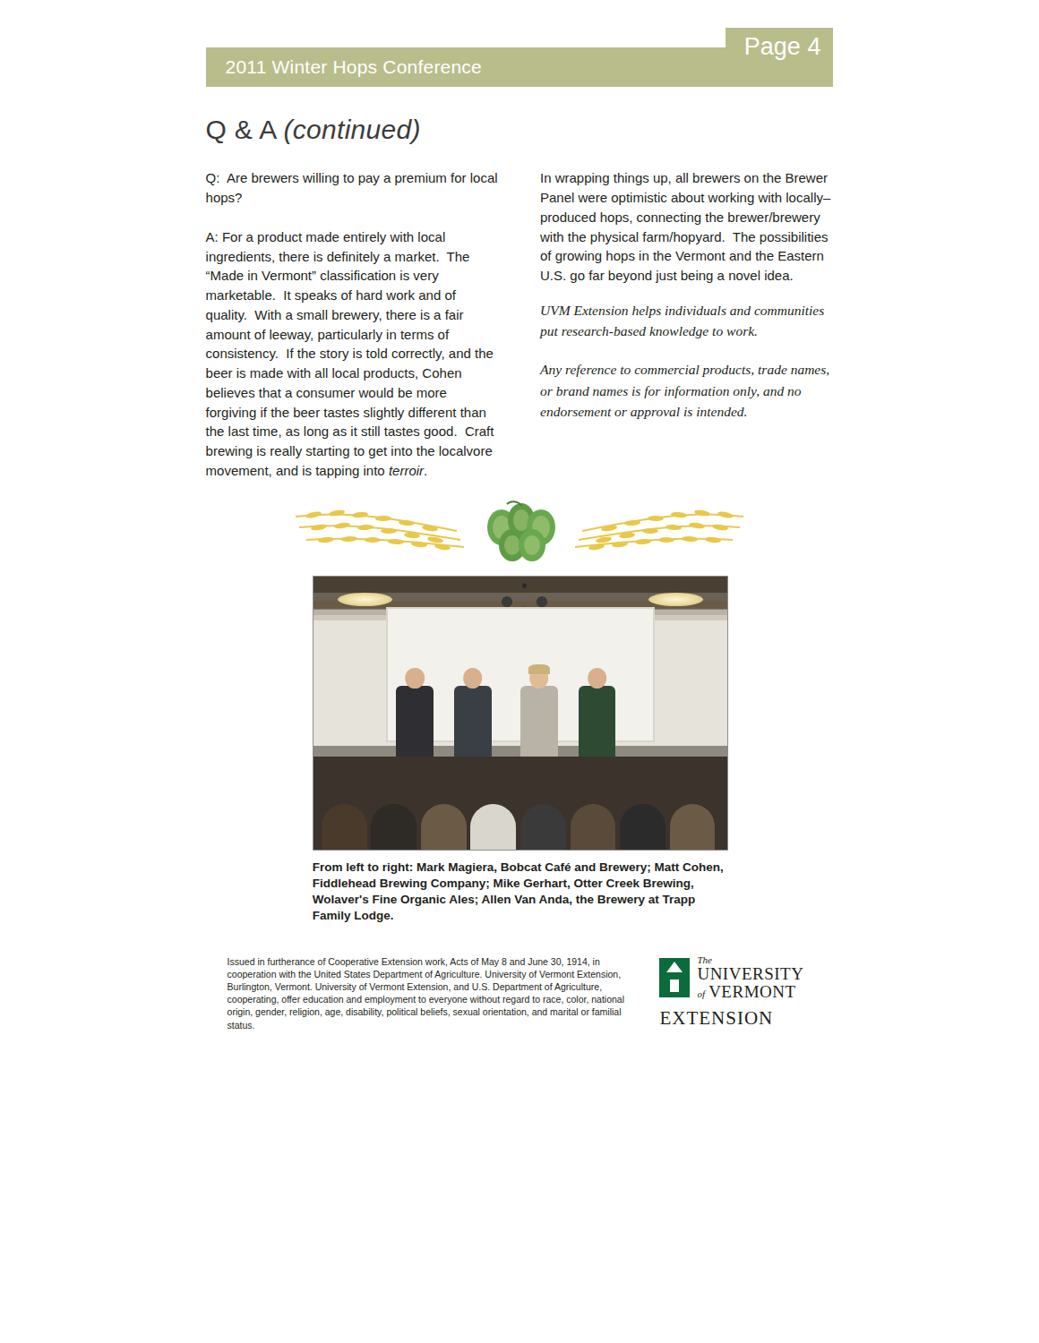2011 Winter Hops Conference
Page 4
Q & A (continued)
Q: Are brewers willing to pay a premium for local hops?
A: For a product made entirely with local ingredients, there is definitely a market. The “Made in Vermont” classification is very marketable. It speaks of hard work and of quality. With a small brewery, there is a fair amount of leeway, particularly in terms of consistency. If the story is told correctly, and the beer is made with all local products, Cohen believes that a consumer would be more forgiving if the beer tastes slightly different than the last time, as long as it still tastes good. Craft brewing is really starting to get into the localvore movement, and is tapping into terroir.
In wrapping things up, all brewers on the Brewer Panel were optimistic about working with locally–produced hops, connecting the brewer/brewery with the physical farm/hopyard. The possibilities of growing hops in the Vermont and the Eastern U.S. go far beyond just being a novel idea.
UVM Extension helps individuals and communities put research-based knowledge to work.
Any reference to commercial products, trade names, or brand names is for information only, and no endorsement or approval is intended.
From left to right: Mark Magiera, Bobcat Café and Brewery; Matt Cohen, Fiddlehead Brewing Company; Mike Gerhart, Otter Creek Brewing, Wolaver's Fine Organic Ales; Allen Van Anda, the Brewery at Trapp Family Lodge.
Issued in furtherance of Cooperative Extension work, Acts of May 8 and June 30, 1914, in cooperation with the United States Department of Agriculture. University of Vermont Extension, Burlington, Vermont. University of Vermont Extension, and U.S. Department of Agriculture, cooperating, offer education and employment to everyone without regard to race, color, national origin, gender, religion, age, disability, political beliefs, sexual orientation, and marital or familial status.
The
UNIVERSITY
of VERMONT
EXTENSION